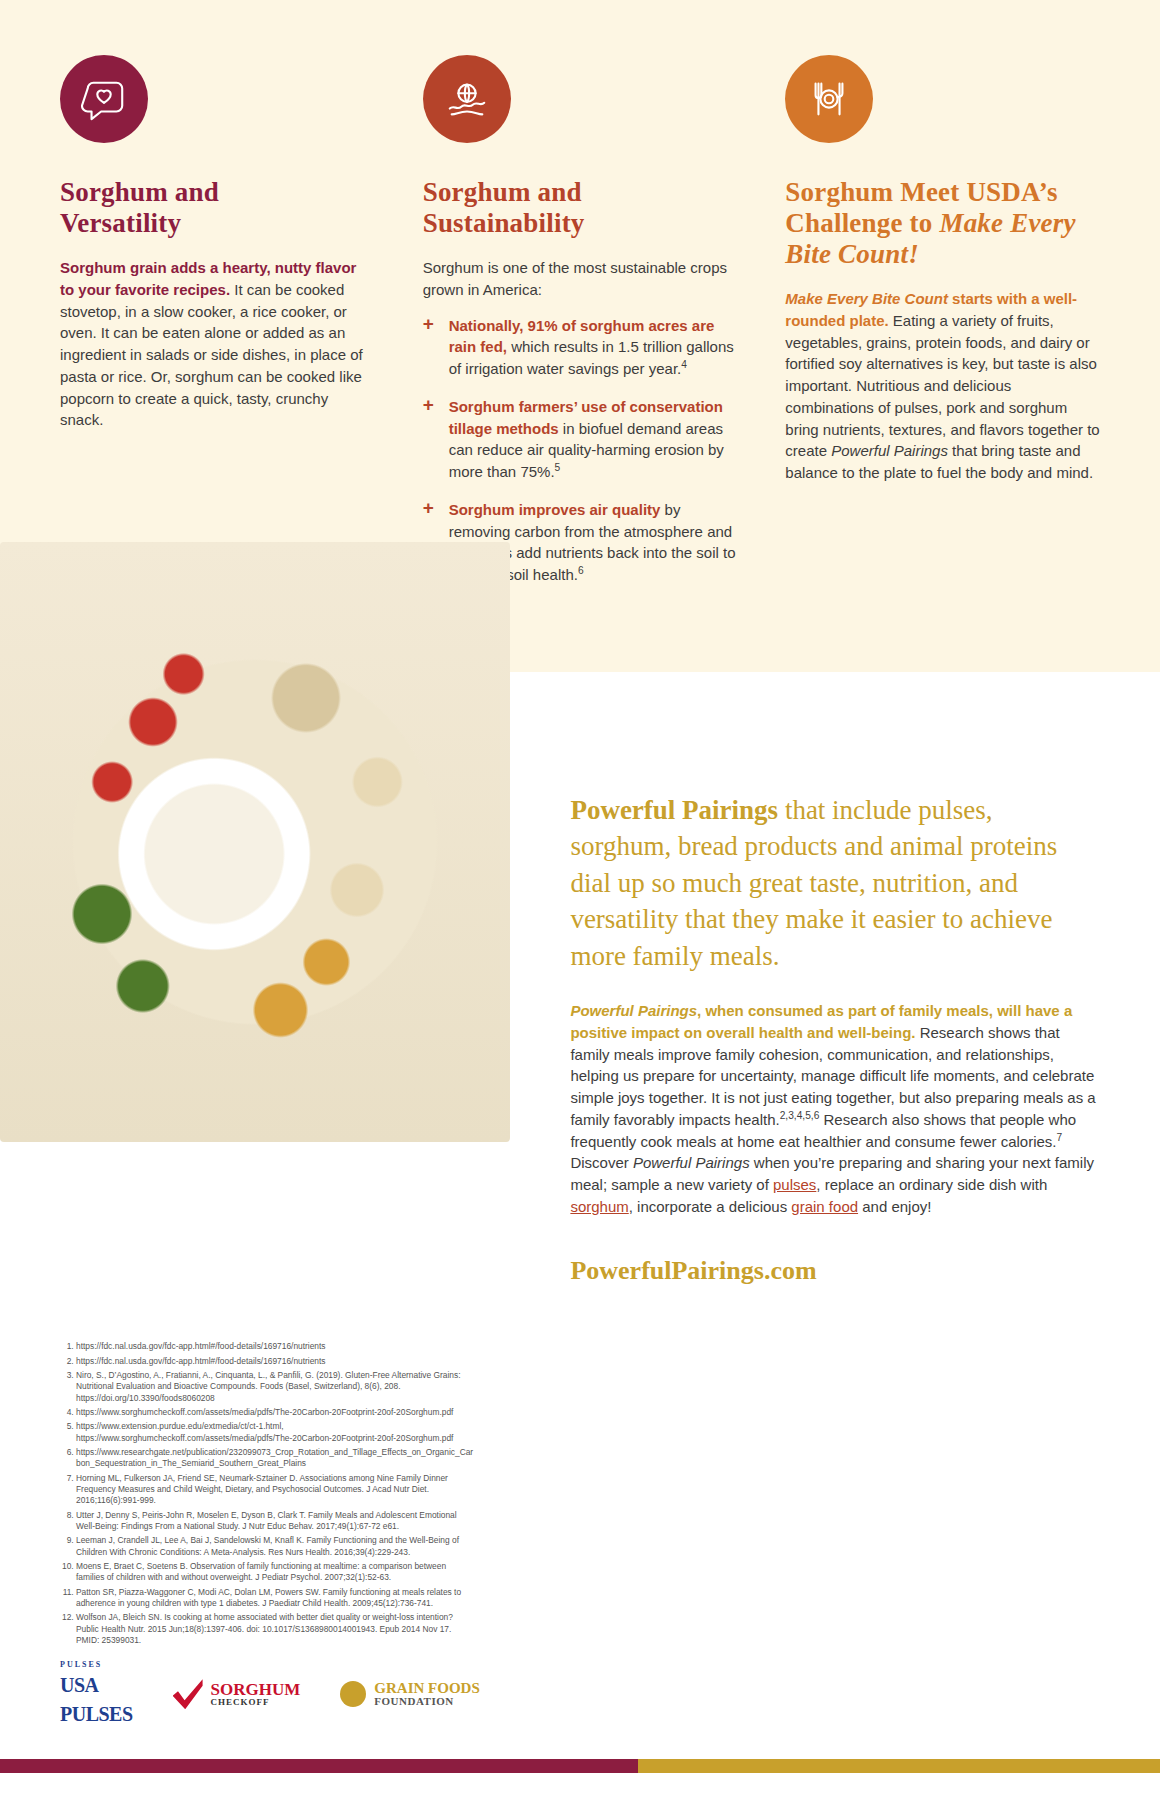Sorghum and
Versatility
Sorghum grain adds a hearty, nutty flavor to your favorite recipes. It can be cooked stovetop, in a slow cooker, a rice cooker, or oven. It can be eaten alone or added as an ingredient in salads or side dishes, in place of pasta or rice. Or, sorghum can be cooked like popcorn to create a quick, tasty, crunchy snack.
Sorghum and
Sustainability
Sorghum is one of the most sustainable crops grown in America:
Nationally, 91% of sorghum acres are rain fed, which results in 1.5 trillion gallons of irrigation water savings per year.4
Sorghum farmers’ use of conservation tillage methods in biofuel demand areas can reduce air quality-harming erosion by more than 75%.5
Sorghum improves air quality by removing carbon from the atmosphere and the stalks add nutrients back into the soil to improve soil health.6
Sorghum Meet USDA’s Challenge to Make Every Bite Count!
Make Every Bite Count starts with a well-rounded plate. Eating a variety of fruits, vegetables, grains, protein foods, and dairy or fortified soy alternatives is key, but taste is also important. Nutritious and delicious combinations of pulses, pork and sorghum bring nutrients, textures, and flavors together to create Powerful Pairings that bring taste and balance to the plate to fuel the body and mind.
Powerful Pairings that include pulses, sorghum, bread products and animal proteins dial up so much great taste, nutrition, and versatility that they make it easier to achieve more family meals.
Powerful Pairings, when consumed as part of family meals, will have a positive impact on overall health and well-being. Research shows that family meals improve family cohesion, communication, and relationships, helping us prepare for uncertainty, manage difficult life moments, and celebrate simple joys together. It is not just eating together, but also preparing meals as a family favorably impacts health.2,3,4,5,6 Research also shows that people who frequently cook meals at home eat healthier and consume fewer calories.7 Discover Powerful Pairings when you’re preparing and sharing your next family meal; sample a new variety of pulses, replace an ordinary side dish with sorghum, incorporate a delicious grain food and enjoy!
PowerfulPairings.com
https://fdc.nal.usda.gov/fdc-app.html#/food-details/169716/nutrients
https://fdc.nal.usda.gov/fdc-app.html#/food-details/169716/nutrients
Niro, S., D’Agostino, A., Fratianni, A., Cinquanta, L., & Panfili, G. (2019). Gluten-Free Alternative Grains: Nutritional Evaluation and Bioactive Compounds. Foods (Basel, Switzerland), 8(6), 208. https://doi.org/10.3390/foods8060208
https://www.sorghumcheckoff.com/assets/media/pdfs/The-20Carbon-20Footprint-20of-20Sorghum.pdf
https://www.extension.purdue.edu/extmedia/ct/ct-1.html, https://www.sorghumcheckoff.com/assets/media/pdfs/The-20Carbon-20Footprint-20of-20Sorghum.pdf
https://www.researchgate.net/publication/232099073_Crop_Rotation_and_Tillage_Effects_on_Organic_Carbon_Sequestration_in_The_Semiarid_Southern_Great_Plains
Horning ML, Fulkerson JA, Friend SE, Neumark-Sztainer D. Associations among Nine Family Dinner Frequency Measures and Child Weight, Dietary, and Psychosocial Outcomes. J Acad Nutr Diet. 2016;116(6):991-999.
Utter J, Denny S, Peiris-John R, Moselen E, Dyson B, Clark T. Family Meals and Adolescent Emotional Well-Being: Findings From a National Study. J Nutr Educ Behav. 2017;49(1):67-72 e61.
Leeman J, Crandell JL, Lee A, Bai J, Sandelowski M, Knafl K. Family Functioning and the Well-Being of Children With Chronic Conditions: A Meta-Analysis. Res Nurs Health. 2016;39(4):229-243.
Moens E, Braet C, Soetens B. Observation of family functioning at mealtime: a comparison between families of children with and without overweight. J Pediatr Psychol. 2007;32(1):52-63.
Patton SR, Piazza-Waggoner C, Modi AC, Dolan LM, Powers SW. Family functioning at meals relates to adherence in young children with type 1 diabetes. J Paediatr Child Health. 2009;45(12):736-741.
Wolfson JA, Bleich SN. Is cooking at home associated with better diet quality or weight-loss intention? Public Health Nutr. 2015 Jun;18(8):1397-406. doi: 10.1017/S1368980014001943. Epub 2014 Nov 17. PMID: 25399031.
PULSES USA
PULSES
SORGHUM CHECKOFF
GRAIN FOODS FOUNDATION